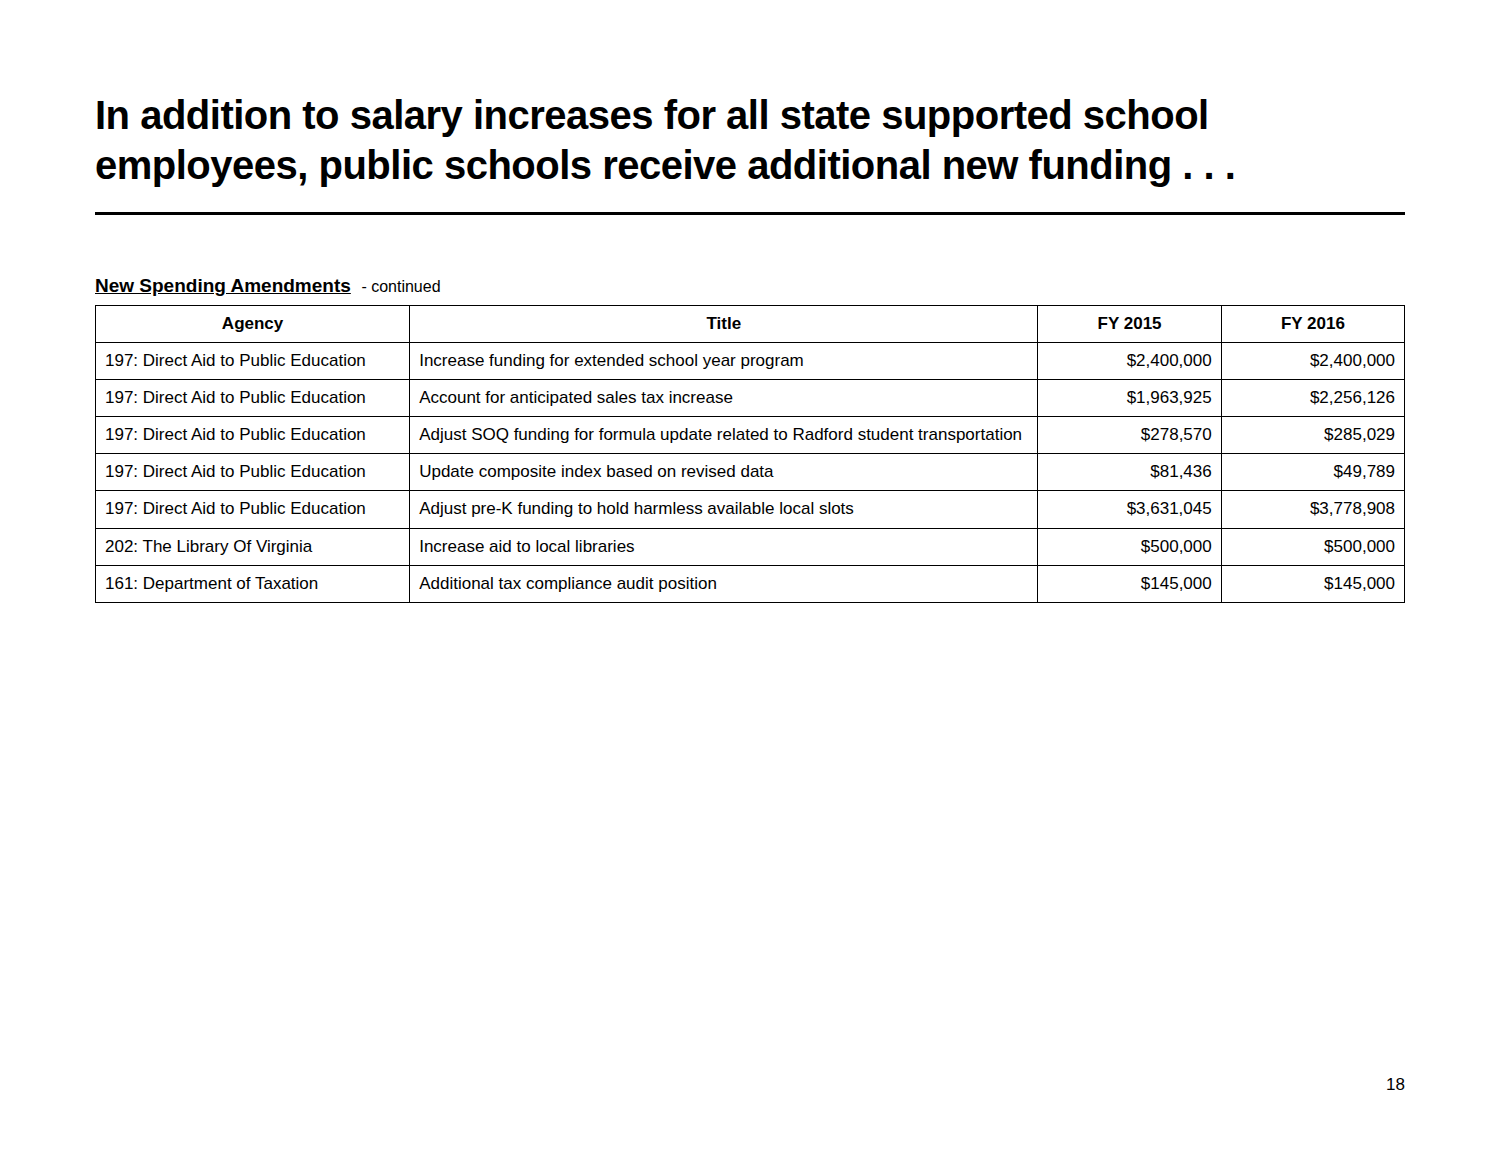In addition to salary increases for all state supported school employees, public schools receive additional new funding . . .
New Spending Amendments - continued
| Agency | Title | FY 2015 | FY 2016 |
| --- | --- | --- | --- |
| 197: Direct Aid to Public Education | Increase funding for extended school year program | $2,400,000 | $2,400,000 |
| 197: Direct Aid to Public Education | Account for anticipated sales tax increase | $1,963,925 | $2,256,126 |
| 197: Direct Aid to Public Education | Adjust SOQ funding for formula update related to Radford student transportation | $278,570 | $285,029 |
| 197: Direct Aid to Public Education | Update composite index based on revised data | $81,436 | $49,789 |
| 197: Direct Aid to Public Education | Adjust pre-K funding to hold harmless available local slots | $3,631,045 | $3,778,908 |
| 202: The Library Of Virginia | Increase aid to local libraries | $500,000 | $500,000 |
| 161: Department of Taxation | Additional tax compliance audit position | $145,000 | $145,000 |
18